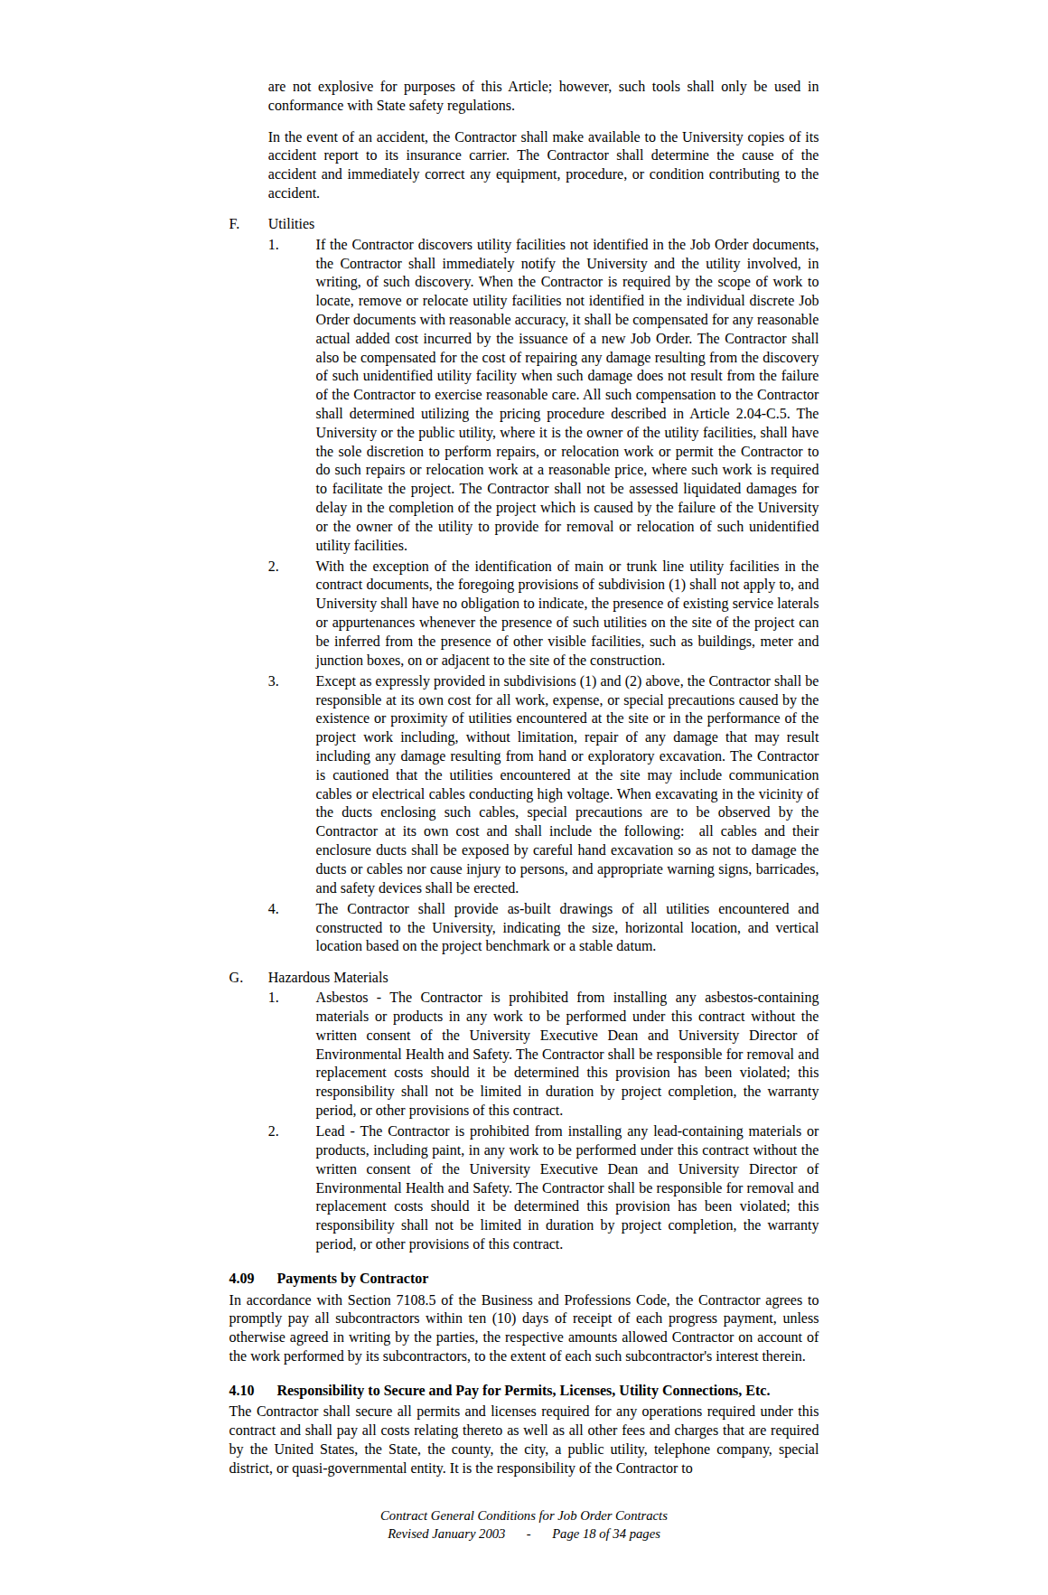are not explosive for purposes of this Article; however, such tools shall only be used in conformance with State safety regulations.
In the event of an accident, the Contractor shall make available to the University copies of its accident report to its insurance carrier. The Contractor shall determine the cause of the accident and immediately correct any equipment, procedure, or condition contributing to the accident.
F. Utilities
1. If the Contractor discovers utility facilities not identified in the Job Order documents, the Contractor shall immediately notify the University and the utility involved, in writing, of such discovery. When the Contractor is required by the scope of work to locate, remove or relocate utility facilities not identified in the individual discrete Job Order documents with reasonable accuracy, it shall be compensated for any reasonable actual added cost incurred by the issuance of a new Job Order. The Contractor shall also be compensated for the cost of repairing any damage resulting from the discovery of such unidentified utility facility when such damage does not result from the failure of the Contractor to exercise reasonable care. All such compensation to the Contractor shall determined utilizing the pricing procedure described in Article 2.04-C.5. The University or the public utility, where it is the owner of the utility facilities, shall have the sole discretion to perform repairs, or relocation work or permit the Contractor to do such repairs or relocation work at a reasonable price, where such work is required to facilitate the project. The Contractor shall not be assessed liquidated damages for delay in the completion of the project which is caused by the failure of the University or the owner of the utility to provide for removal or relocation of such unidentified utility facilities.
2. With the exception of the identification of main or trunk line utility facilities in the contract documents, the foregoing provisions of subdivision (1) shall not apply to, and University shall have no obligation to indicate, the presence of existing service laterals or appurtenances whenever the presence of such utilities on the site of the project can be inferred from the presence of other visible facilities, such as buildings, meter and junction boxes, on or adjacent to the site of the construction.
3. Except as expressly provided in subdivisions (1) and (2) above, the Contractor shall be responsible at its own cost for all work, expense, or special precautions caused by the existence or proximity of utilities encountered at the site or in the performance of the project work including, without limitation, repair of any damage that may result including any damage resulting from hand or exploratory excavation. The Contractor is cautioned that the utilities encountered at the site may include communication cables or electrical cables conducting high voltage. When excavating in the vicinity of the ducts enclosing such cables, special precautions are to be observed by the Contractor at its own cost and shall include the following: all cables and their enclosure ducts shall be exposed by careful hand excavation so as not to damage the ducts or cables nor cause injury to persons, and appropriate warning signs, barricades, and safety devices shall be erected.
4. The Contractor shall provide as-built drawings of all utilities encountered and constructed to the University, indicating the size, horizontal location, and vertical location based on the project benchmark or a stable datum.
G. Hazardous Materials
1. Asbestos - The Contractor is prohibited from installing any asbestos-containing materials or products in any work to be performed under this contract without the written consent of the University Executive Dean and University Director of Environmental Health and Safety. The Contractor shall be responsible for removal and replacement costs should it be determined this provision has been violated; this responsibility shall not be limited in duration by project completion, the warranty period, or other provisions of this contract.
2. Lead - The Contractor is prohibited from installing any lead-containing materials or products, including paint, in any work to be performed under this contract without the written consent of the University Executive Dean and University Director of Environmental Health and Safety. The Contractor shall be responsible for removal and replacement costs should it be determined this provision has been violated; this responsibility shall not be limited in duration by project completion, the warranty period, or other provisions of this contract.
4.09 Payments by Contractor
In accordance with Section 7108.5 of the Business and Professions Code, the Contractor agrees to promptly pay all subcontractors within ten (10) days of receipt of each progress payment, unless otherwise agreed in writing by the parties, the respective amounts allowed Contractor on account of the work performed by its subcontractors, to the extent of each such subcontractor's interest therein.
4.10 Responsibility to Secure and Pay for Permits, Licenses, Utility Connections, Etc.
The Contractor shall secure all permits and licenses required for any operations required under this contract and shall pay all costs relating thereto as well as all other fees and charges that are required by the United States, the State, the county, the city, a public utility, telephone company, special district, or quasi-governmental entity. It is the responsibility of the Contractor to
Contract General Conditions for Job Order Contracts Revised January 2003-Page 18 of 34 pages